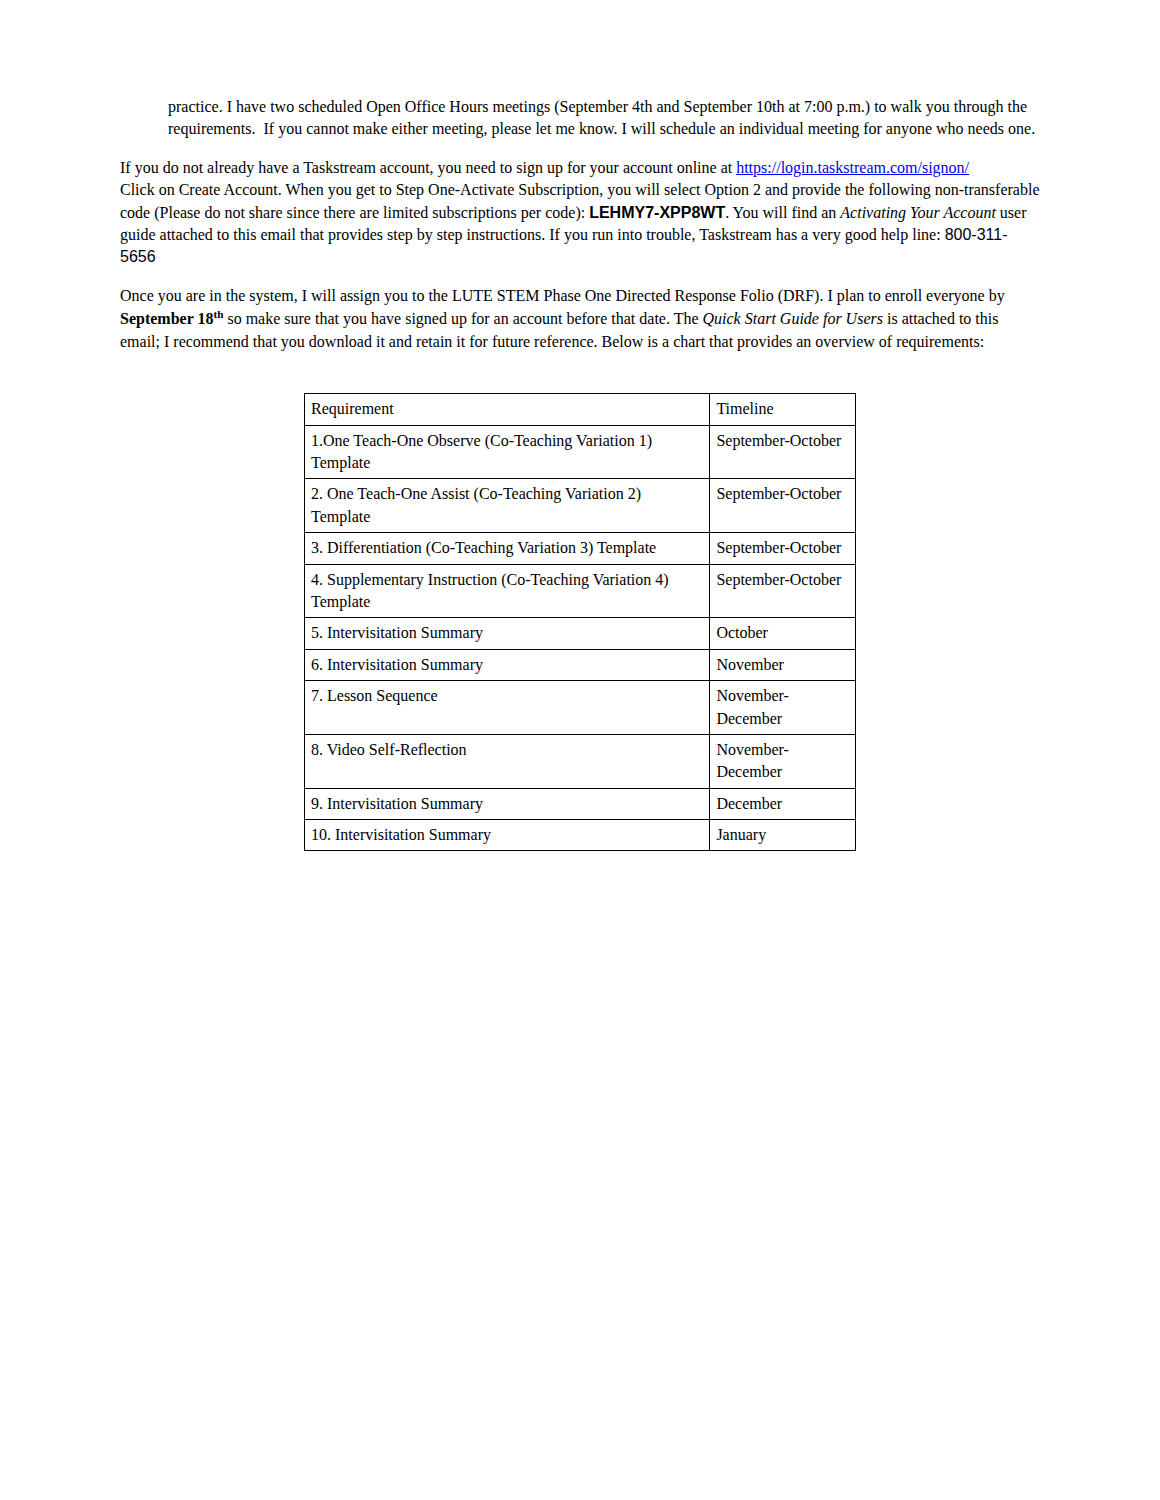practice. I have two scheduled Open Office Hours meetings (September 4th and September 10th at 7:00 p.m.) to walk you through the requirements. If you cannot make either meeting, please let me know. I will schedule an individual meeting for anyone who needs one.
If you do not already have a Taskstream account, you need to sign up for your account online at https://login.taskstream.com/signon/
Click on Create Account. When you get to Step One-Activate Subscription, you will select Option 2 and provide the following non-transferable code (Please do not share since there are limited subscriptions per code): LEHMY7-XPP8WT. You will find an Activating Your Account user guide attached to this email that provides step by step instructions. If you run into trouble, Taskstream has a very good help line: 800-311-5656
Once you are in the system, I will assign you to the LUTE STEM Phase One Directed Response Folio (DRF). I plan to enroll everyone by September 18th so make sure that you have signed up for an account before that date. The Quick Start Guide for Users is attached to this email; I recommend that you download it and retain it for future reference. Below is a chart that provides an overview of requirements:
| Requirement | Timeline |
| 1.One Teach-One Observe (Co-Teaching Variation 1) Template | September-October |
| 2. One Teach-One Assist (Co-Teaching Variation 2) Template | September-October |
| 3. Differentiation (Co-Teaching Variation 3) Template | September-October |
| 4. Supplementary Instruction (Co-Teaching Variation 4) Template | September-October |
| 5. Intervisitation Summary | October |
| 6. Intervisitation Summary | November |
| 7. Lesson Sequence | November-December |
| 8. Video Self-Reflection | November-December |
| 9. Intervisitation Summary | December |
| 10. Intervisitation Summary | January |